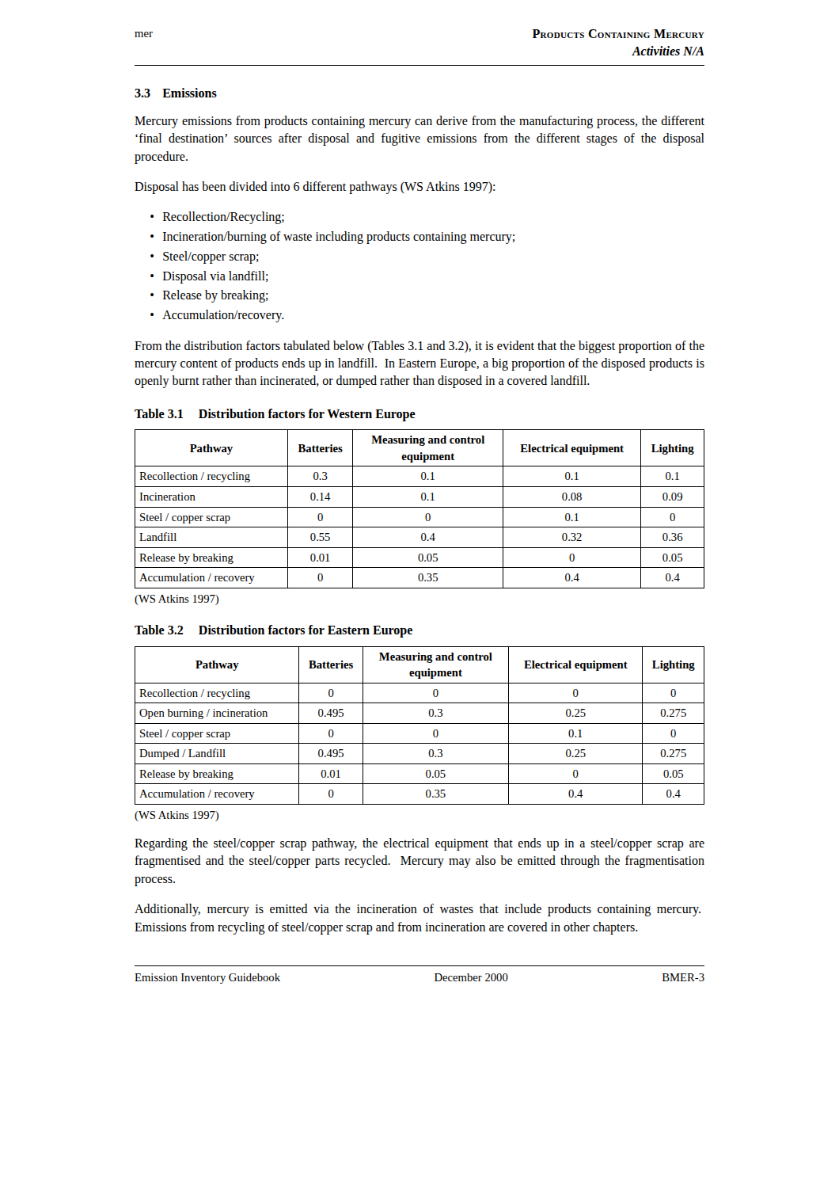mer
Products Containing Mercury
Activities N/A
3.3 Emissions
Mercury emissions from products containing mercury can derive from the manufacturing process, the different ‘final destination’ sources after disposal and fugitive emissions from the different stages of the disposal procedure.
Disposal has been divided into 6 different pathways (WS Atkins 1997):
Recollection/Recycling;
Incineration/burning of waste including products containing mercury;
Steel/copper scrap;
Disposal via landfill;
Release by breaking;
Accumulation/recovery.
From the distribution factors tabulated below (Tables 3.1 and 3.2), it is evident that the biggest proportion of the mercury content of products ends up in landfill. In Eastern Europe, a big proportion of the disposed products is openly burnt rather than incinerated, or dumped rather than disposed in a covered landfill.
Table 3.1 Distribution factors for Western Europe
| Pathway | Batteries | Measuring and control equipment | Electrical equipment | Lighting |
| --- | --- | --- | --- | --- |
| Recollection / recycling | 0.3 | 0.1 | 0.1 | 0.1 |
| Incineration | 0.14 | 0.1 | 0.08 | 0.09 |
| Steel / copper scrap | 0 | 0 | 0.1 | 0 |
| Landfill | 0.55 | 0.4 | 0.32 | 0.36 |
| Release by breaking | 0.01 | 0.05 | 0 | 0.05 |
| Accumulation / recovery | 0 | 0.35 | 0.4 | 0.4 |
(WS Atkins 1997)
Table 3.2 Distribution factors for Eastern Europe
| Pathway | Batteries | Measuring and control equipment | Electrical equipment | Lighting |
| --- | --- | --- | --- | --- |
| Recollection / recycling | 0 | 0 | 0 | 0 |
| Open burning / incineration | 0.495 | 0.3 | 0.25 | 0.275 |
| Steel / copper scrap | 0 | 0 | 0.1 | 0 |
| Dumped / Landfill | 0.495 | 0.3 | 0.25 | 0.275 |
| Release by breaking | 0.01 | 0.05 | 0 | 0.05 |
| Accumulation / recovery | 0 | 0.35 | 0.4 | 0.4 |
(WS Atkins 1997)
Regarding the steel/copper scrap pathway, the electrical equipment that ends up in a steel/copper scrap are fragmentised and the steel/copper parts recycled. Mercury may also be emitted through the fragmentisation process.
Additionally, mercury is emitted via the incineration of wastes that include products containing mercury. Emissions from recycling of steel/copper scrap and from incineration are covered in other chapters.
Emission Inventory Guidebook
December 2000
BMER-3